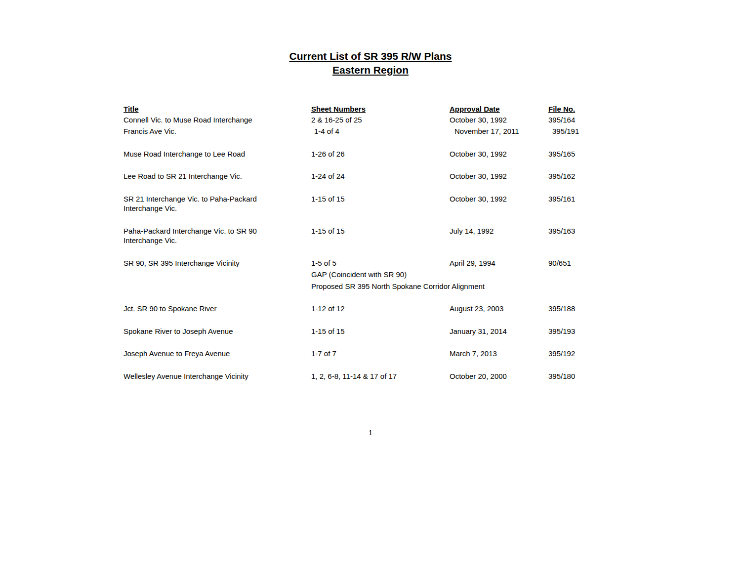Current List of SR 395 R/W PlansEastern Region
| Title | Sheet Numbers | Approval Date | File No. |
| --- | --- | --- | --- |
| Connell Vic. to Muse Road Interchange | 2 & 16-25 of 25 | October 30, 1992 | 395/164 |
| Francis Ave Vic. | 1-4 of 4 | November 17, 2011 | 395/191 |
| Muse Road Interchange to Lee Road | 1-26 of 26 | October 30, 1992 | 395/165 |
| Lee Road to SR 21 Interchange Vic. | 1-24 of 24 | October 30, 1992 | 395/162 |
| SR 21 Interchange Vic. to Paha-Packard Interchange Vic. | 1-15 of 15 | October 30, 1992 | 395/161 |
| Paha-Packard Interchange Vic. to SR 90 Interchange Vic. | 1-15 of 15 | July 14, 1992 | 395/163 |
| SR 90, SR 395 Interchange Vicinity | 1-5 of 5 | April 29, 1994 | 90/651 |
| | GAP (Coincident with SR 90) | | |
| | Proposed SR 395 North Spokane Corridor Alignment |
| Jct. SR 90 to Spokane River | 1-12 of 12 | August 23, 2003 | 395/188 |
| Spokane River to Joseph Avenue | 1-15 of 15 | January 31, 2014 | 395/193 |
| Joseph Avenue to Freya Avenue | 1-7 of 7 | March 7, 2013 | 395/192 |
| Wellesley Avenue Interchange Vicinity | 1, 2, 6-8, 11-14 & 17 of 17 | October 20, 2000 | 395/180 |
1